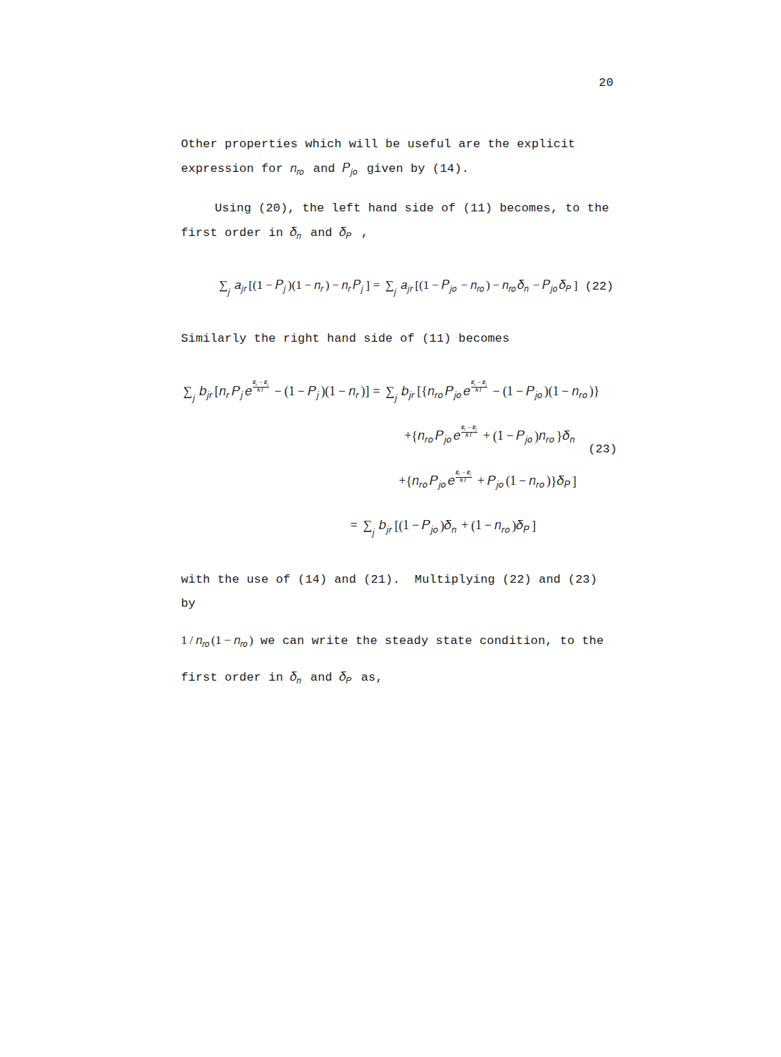20
Other properties which will be useful are the explicit expression for nro and Pjo given by (14).
Using (20), the left hand side of (11) becomes, to the first order in δn and δP ,
∑ j ajr [ (1−Pj) (1−nr) − nrPj ] = ∑ j ajr [ (1−Pjo−nro) − nroδn − PjoδP ]
(22)
Similarly the right hand side of (11) becomes
∑ j bjr [ nrPj eεr−εjkT − (1−Pj) (1−nr) ] = ∑ j bjr [ { nroPjo eεr−εjkT − (1−Pjo) (1−nro) }
+ { nroPjo eεr−εjkT + (1−Pjo) nro } δn
(23) + { nroPjo eεr−εjkT + Pjo (1−nro) } δP ]
= ∑ j bjr [ (1−Pjo) δn + (1−nro) δP ]
with the use of (14) and (21). Multiplying (22) and (23) by
1/nro(1−nro) we can write the steady state condition, to the
first order in δn and δP as,